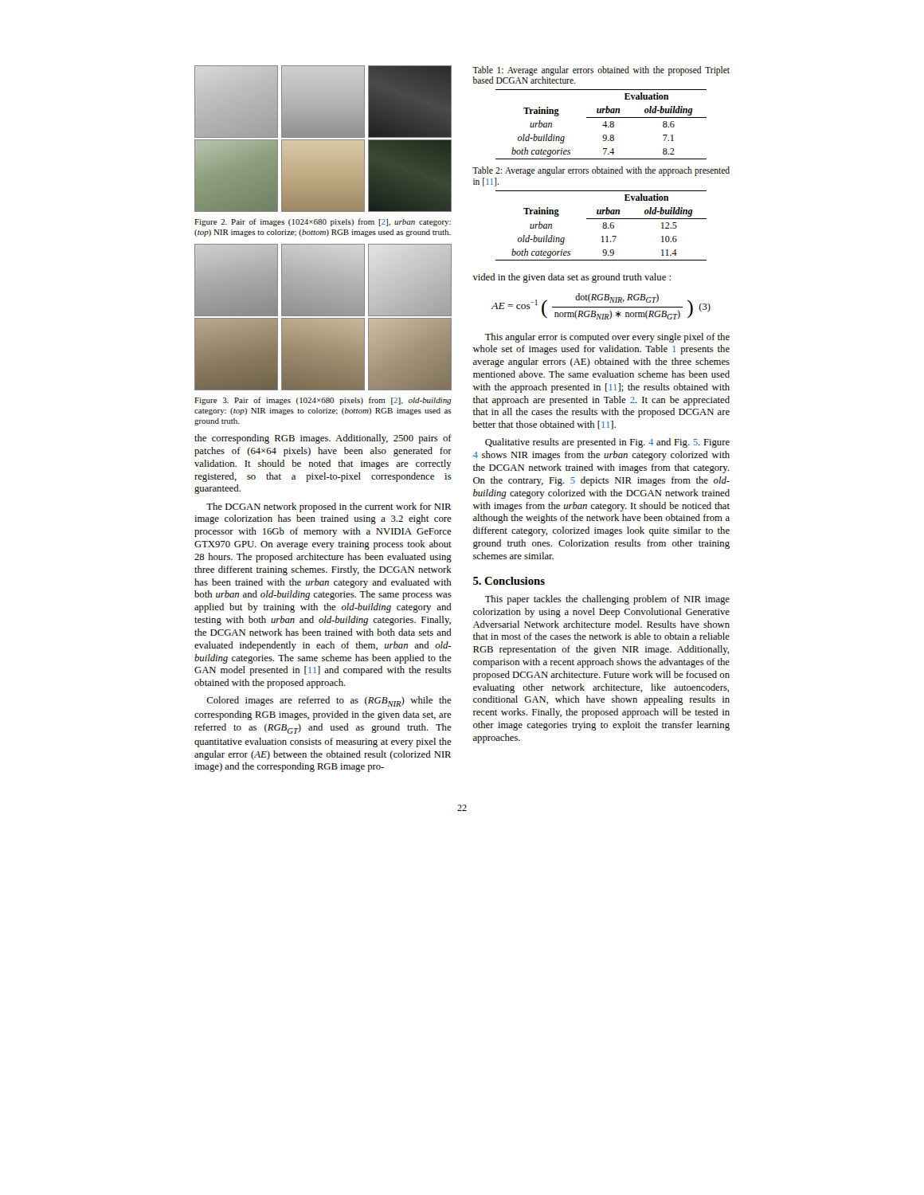Figure 2. Pair of images (1024×680 pixels) from [2], urban category: (top) NIR images to colorize; (bottom) RGB images used as ground truth.
Figure 3. Pair of images (1024×680 pixels) from [2], old-building category: (top) NIR images to colorize; (bottom) RGB images used as ground truth.
the corresponding RGB images. Additionally, 2500 pairs of patches of (64×64 pixels) have been also generated for validation. It should be noted that images are correctly registered, so that a pixel-to-pixel correspondence is guaranteed.
The DCGAN network proposed in the current work for NIR image colorization has been trained using a 3.2 eight core processor with 16Gb of memory with a NVIDIA GeForce GTX970 GPU. On average every training process took about 28 hours. The proposed architecture has been evaluated using three different training schemes. Firstly, the DCGAN network has been trained with the urban category and evaluated with both urban and old-building categories. The same process was applied but by training with the old-building category and testing with both urban and old-building categories. Finally, the DCGAN network has been trained with both data sets and evaluated independently in each of them, urban and old-building categories. The same scheme has been applied to the GAN model presented in [11] and compared with the results obtained with the proposed approach.
Colored images are referred to as (RGBNIR) while the corresponding RGB images, provided in the given data set, are referred to as (RGBGT) and used as ground truth. The quantitative evaluation consists of measuring at every pixel the angular error (AE) between the obtained result (colorized NIR image) and the corresponding RGB image pro-
Table 1: Average angular errors obtained with the proposed Triplet based DCGAN architecture.
| Training | Evaluation |
| --- | --- |
| urban | old-building |
| urban | 4.8 | 8.6 |
| old-building | 9.8 | 7.1 |
| both categories | 7.4 | 8.2 |
Table 2: Average angular errors obtained with the approach presented in [11].
| Training | Evaluation |
| --- | --- |
| urban | old-building |
| urban | 8.6 | 12.5 |
| old-building | 11.7 | 10.6 |
| both categories | 9.9 | 11.4 |
vided in the given data set as ground truth value :
AE = cos−1 ( dot(RGBNIR, RGBGT) norm(RGBNIR) ∗ norm(RGBGT) )
(3)
This angular error is computed over every single pixel of the whole set of images used for validation. Table 1 presents the average angular errors (AE) obtained with the three schemes mentioned above. The same evaluation scheme has been used with the approach presented in [11]; the results obtained with that approach are presented in Table 2. It can be appreciated that in all the cases the results with the proposed DCGAN are better that those obtained with [11].
Qualitative results are presented in Fig. 4 and Fig. 5. Figure 4 shows NIR images from the urban category colorized with the DCGAN network trained with images from that category. On the contrary, Fig. 5 depicts NIR images from the old-building category colorized with the DCGAN network trained with images from the urban category. It should be noticed that although the weights of the network have been obtained from a different category, colorized images look quite similar to the ground truth ones. Colorization results from other training schemes are similar.
5. Conclusions
This paper tackles the challenging problem of NIR image colorization by using a novel Deep Convolutional Generative Adversarial Network architecture model. Results have shown that in most of the cases the network is able to obtain a reliable RGB representation of the given NIR image. Additionally, comparison with a recent approach shows the advantages of the proposed DCGAN architecture. Future work will be focused on evaluating other network architecture, like autoencoders, conditional GAN, which have shown appealing results in recent works. Finally, the proposed approach will be tested in other image categories trying to exploit the transfer learning approaches.
22